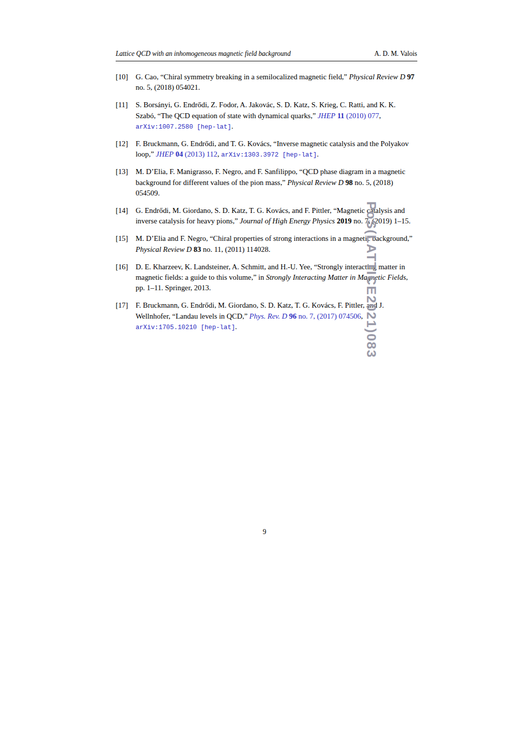Lattice QCD with an inhomogeneous magnetic field background
A. D. M. Valois
[10] G. Cao, “Chiral symmetry breaking in a semilocalized magnetic field,” Physical Review D 97 no. 5, (2018) 054021.
[11] S. Borsányi, G. Endrődi, Z. Fodor, A. Jakovác, S. D. Katz, S. Krieg, C. Ratti, and K. K. Szabó, “The QCD equation of state with dynamical quarks,” JHEP 11 (2010) 077, arXiv:1007.2580 [hep-lat].
[12] F. Bruckmann, G. Endrődi, and T. G. Kovács, “Inverse magnetic catalysis and the Polyakov loop,” JHEP 04 (2013) 112, arXiv:1303.3972 [hep-lat].
[13] M. D’Elia, F. Manigrasso, F. Negro, and F. Sanfilippo, “QCD phase diagram in a magnetic background for different values of the pion mass,” Physical Review D 98 no. 5, (2018) 054509.
[14] G. Endrődi, M. Giordano, S. D. Katz, T. G. Kovács, and F. Pittler, “Magnetic catalysis and inverse catalysis for heavy pions,” Journal of High Energy Physics 2019 no. 7, (2019) 1–15.
[15] M. D’Elia and F. Negro, “Chiral properties of strong interactions in a magnetic background,” Physical Review D 83 no. 11, (2011) 114028.
[16] D. E. Kharzeev, K. Landsteiner, A. Schmitt, and H.-U. Yee, “Strongly interacting matter in magnetic fields: a guide to this volume,” in Strongly Interacting Matter in Magnetic Fields, pp. 1–11. Springer, 2013.
[17] F. Bruckmann, G. Endrődi, M. Giordano, S. D. Katz, T. G. Kovács, F. Pittler, and J. Wellnhofer, “Landau levels in QCD,” Phys. Rev. D 96 no. 7, (2017) 074506, arXiv:1705.10210 [hep-lat].
PoS(LATTICE2021)083
9